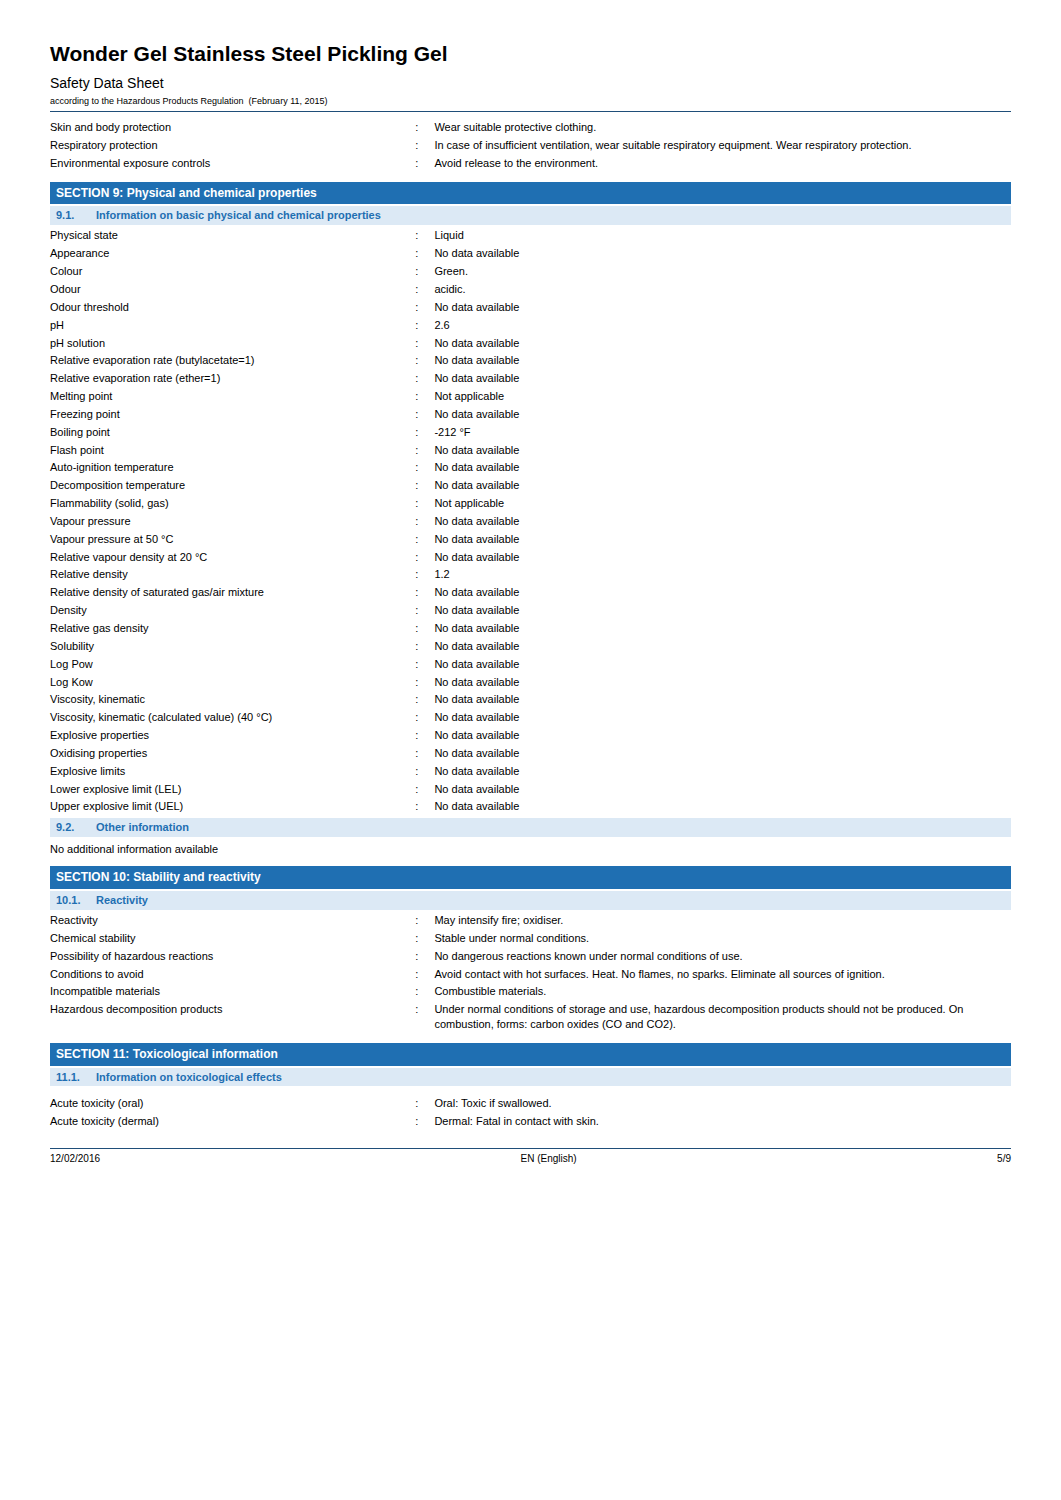Wonder Gel Stainless Steel Pickling Gel
Safety Data Sheet
according to the Hazardous Products Regulation (February 11, 2015)
| Skin and body protection | : | Wear suitable protective clothing. |
| Respiratory protection | : | In case of insufficient ventilation, wear suitable respiratory equipment. Wear respiratory protection. |
| Environmental exposure controls | : | Avoid release to the environment. |
SECTION 9: Physical and chemical properties
9.1. Information on basic physical and chemical properties
| Physical state | : | Liquid |
| Appearance | : | No data available |
| Colour | : | Green. |
| Odour | : | acidic. |
| Odour threshold | : | No data available |
| pH | : | 2.6 |
| pH solution | : | No data available |
| Relative evaporation rate (butylacetate=1) | : | No data available |
| Relative evaporation rate (ether=1) | : | No data available |
| Melting point | : | Not applicable |
| Freezing point | : | No data available |
| Boiling point | : | -212 °F |
| Flash point | : | No data available |
| Auto-ignition temperature | : | No data available |
| Decomposition temperature | : | No data available |
| Flammability (solid, gas) | : | Not applicable |
| Vapour pressure | : | No data available |
| Vapour pressure at 50 °C | : | No data available |
| Relative vapour density at 20 °C | : | No data available |
| Relative density | : | 1.2 |
| Relative density of saturated gas/air mixture | : | No data available |
| Density | : | No data available |
| Relative gas density | : | No data available |
| Solubility | : | No data available |
| Log Pow | : | No data available |
| Log Kow | : | No data available |
| Viscosity, kinematic | : | No data available |
| Viscosity, kinematic (calculated value) (40 °C) | : | No data available |
| Explosive properties | : | No data available |
| Oxidising properties | : | No data available |
| Explosive limits | : | No data available |
| Lower explosive limit (LEL) | : | No data available |
| Upper explosive limit (UEL) | : | No data available |
9.2. Other information
No additional information available
SECTION 10: Stability and reactivity
10.1. Reactivity
| Reactivity | : | May intensify fire; oxidiser. |
| Chemical stability | : | Stable under normal conditions. |
| Possibility of hazardous reactions | : | No dangerous reactions known under normal conditions of use. |
| Conditions to avoid | : | Avoid contact with hot surfaces. Heat. No flames, no sparks. Eliminate all sources of ignition. |
| Incompatible materials | : | Combustible materials. |
| Hazardous decomposition products | : | Under normal conditions of storage and use, hazardous decomposition products should not be produced. On combustion, forms: carbon oxides (CO and CO2). |
SECTION 11: Toxicological information
11.1. Information on toxicological effects
| Acute toxicity (oral) | : | Oral: Toxic if swallowed. |
| Acute toxicity (dermal) | : | Dermal: Fatal in contact with skin. |
12/02/2016
EN (English)
5/9